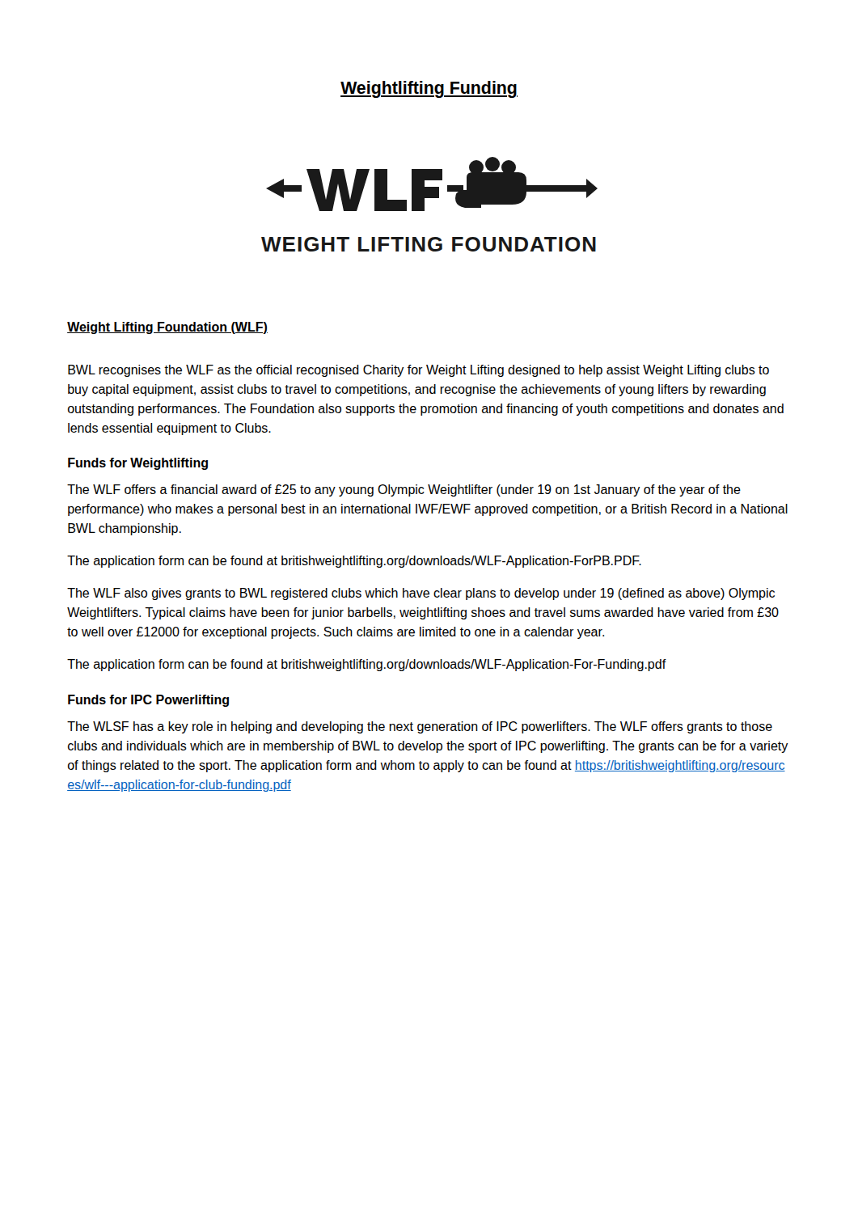Weightlifting Funding
WEIGHT LIFTING FOUNDATION
Weight Lifting Foundation (WLF)
BWL recognises the WLF as the official recognised Charity for Weight Lifting designed to help assist Weight Lifting clubs to buy capital equipment, assist clubs to travel to competitions, and recognise the achievements of young lifters by rewarding outstanding performances. The Foundation also supports the promotion and financing of youth competitions and donates and lends essential equipment to Clubs.
Funds for Weightlifting
The WLF offers a financial award of £25 to any young Olympic Weightlifter (under 19 on 1st January of the year of the performance) who makes a personal best in an international IWF/EWF approved competition, or a British Record in a National BWL championship.
The application form can be found at britishweightlifting.org/downloads/WLF-Application-ForPB.PDF.
The WLF also gives grants to BWL registered clubs which have clear plans to develop under 19 (defined as above) Olympic Weightlifters. Typical claims have been for junior barbells, weightlifting shoes and travel sums awarded have varied from £30 to well over £12000 for exceptional projects. Such claims are limited to one in a calendar year.
The application form can be found at britishweightlifting.org/downloads/WLF-Application-For-Funding.pdf
Funds for IPC Powerlifting
The WLSF has a key role in helping and developing the next generation of IPC powerlifters. The WLF offers grants to those clubs and individuals which are in membership of BWL to develop the sport of IPC powerlifting. The grants can be for a variety of things related to the sport. The application form and whom to apply to can be found at https://britishweightlifting.org/resources/wlf---application-for-club-funding.pdf